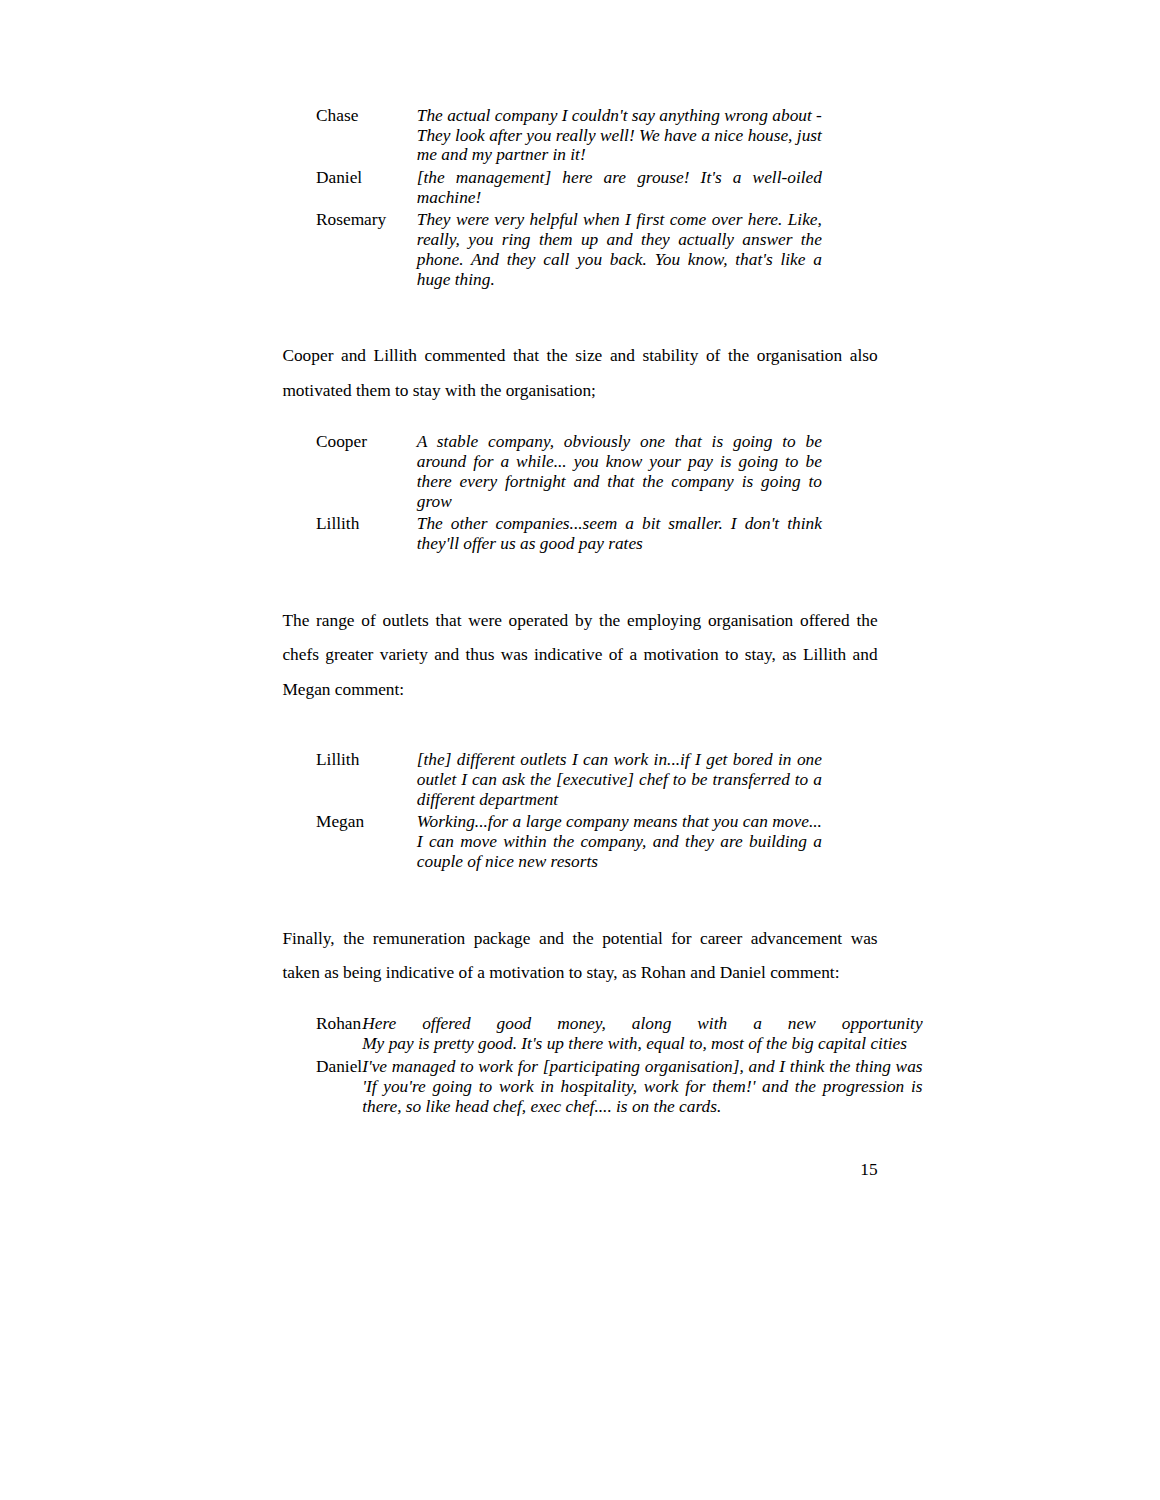| Chase | The actual company I couldn't say anything wrong about - They look after you really well! We have a nice house, just me and my partner in it! |
| Daniel | [the management] here are grouse! It's a well-oiled machine! |
| Rosemary | They were very helpful when I first come over here. Like, really, you ring them up and they actually answer the phone. And they call you back. You know, that's like a huge thing. |
Cooper and Lillith commented that the size and stability of the organisation also motivated them to stay with the organisation;
| Cooper | A stable company, obviously one that is going to be around for a while... you know your pay is going to be there every fortnight and that the company is going to grow |
| Lillith | The other companies...seem a bit smaller. I don't think they'll offer us as good pay rates |
The range of outlets that were operated by the employing organisation offered the chefs greater variety and thus was indicative of a motivation to stay, as Lillith and Megan comment:
| Lillith | [the] different outlets I can work in...if I get bored in one outlet I can ask the [executive] chef to be transferred to a different department |
| Megan | Working...for a large company means that you can move... I can move within the company, and they are building a couple of nice new resorts |
Finally, the remuneration package and the potential for career advancement was taken as being indicative of a motivation to stay, as Rohan and Daniel comment:
| Rohan | Here offered good money, along with a new opportunity My pay is pretty good. It's up there with, equal to, most of the big capital cities |
| Daniel | I've managed to work for [participating organisation], and I think the thing was 'If you're going to work in hospitality, work for them!' and the progression is there, so like head chef, exec chef.... is on the cards. |
15